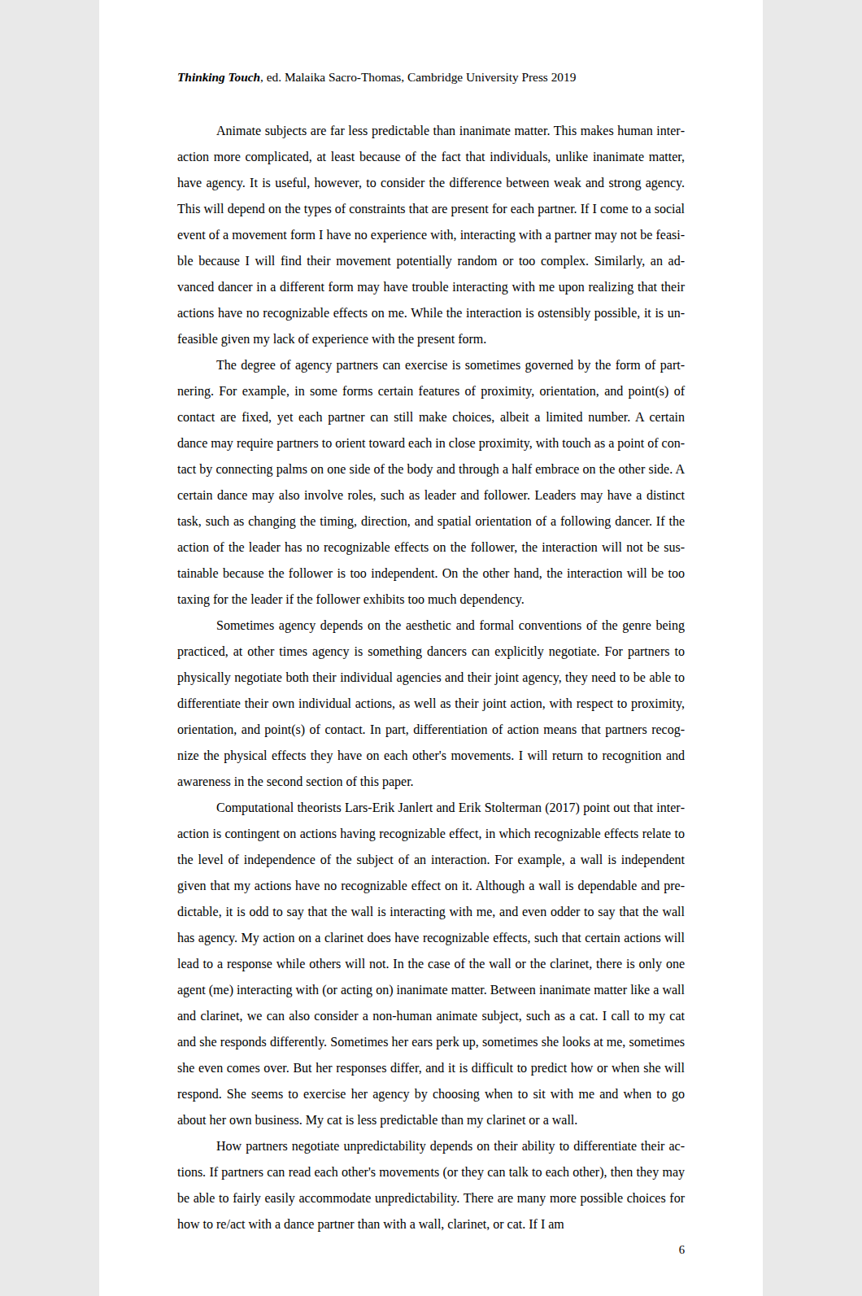Thinking Touch, ed. Malaika Sacro-Thomas, Cambridge University Press 2019
Animate subjects are far less predictable than inanimate matter. This makes human interaction more complicated, at least because of the fact that individuals, unlike inanimate matter, have agency. It is useful, however, to consider the difference between weak and strong agency. This will depend on the types of constraints that are present for each partner. If I come to a social event of a movement form I have no experience with, interacting with a partner may not be feasible because I will find their movement potentially random or too complex. Similarly, an advanced dancer in a different form may have trouble interacting with me upon realizing that their actions have no recognizable effects on me. While the interaction is ostensibly possible, it is unfeasible given my lack of experience with the present form.
The degree of agency partners can exercise is sometimes governed by the form of partnering. For example, in some forms certain features of proximity, orientation, and point(s) of contact are fixed, yet each partner can still make choices, albeit a limited number. A certain dance may require partners to orient toward each in close proximity, with touch as a point of contact by connecting palms on one side of the body and through a half embrace on the other side. A certain dance may also involve roles, such as leader and follower. Leaders may have a distinct task, such as changing the timing, direction, and spatial orientation of a following dancer. If the action of the leader has no recognizable effects on the follower, the interaction will not be sustainable because the follower is too independent. On the other hand, the interaction will be too taxing for the leader if the follower exhibits too much dependency.
Sometimes agency depends on the aesthetic and formal conventions of the genre being practiced, at other times agency is something dancers can explicitly negotiate. For partners to physically negotiate both their individual agencies and their joint agency, they need to be able to differentiate their own individual actions, as well as their joint action, with respect to proximity, orientation, and point(s) of contact. In part, differentiation of action means that partners recognize the physical effects they have on each other's movements. I will return to recognition and awareness in the second section of this paper.
Computational theorists Lars-Erik Janlert and Erik Stolterman (2017) point out that interaction is contingent on actions having recognizable effect, in which recognizable effects relate to the level of independence of the subject of an interaction. For example, a wall is independent given that my actions have no recognizable effect on it. Although a wall is dependable and predictable, it is odd to say that the wall is interacting with me, and even odder to say that the wall has agency. My action on a clarinet does have recognizable effects, such that certain actions will lead to a response while others will not. In the case of the wall or the clarinet, there is only one agent (me) interacting with (or acting on) inanimate matter. Between inanimate matter like a wall and clarinet, we can also consider a non-human animate subject, such as a cat. I call to my cat and she responds differently. Sometimes her ears perk up, sometimes she looks at me, sometimes she even comes over. But her responses differ, and it is difficult to predict how or when she will respond. She seems to exercise her agency by choosing when to sit with me and when to go about her own business. My cat is less predictable than my clarinet or a wall.
How partners negotiate unpredictability depends on their ability to differentiate their actions. If partners can read each other's movements (or they can talk to each other), then they may be able to fairly easily accommodate unpredictability. There are many more possible choices for how to re/act with a dance partner than with a wall, clarinet, or cat. If I am
6